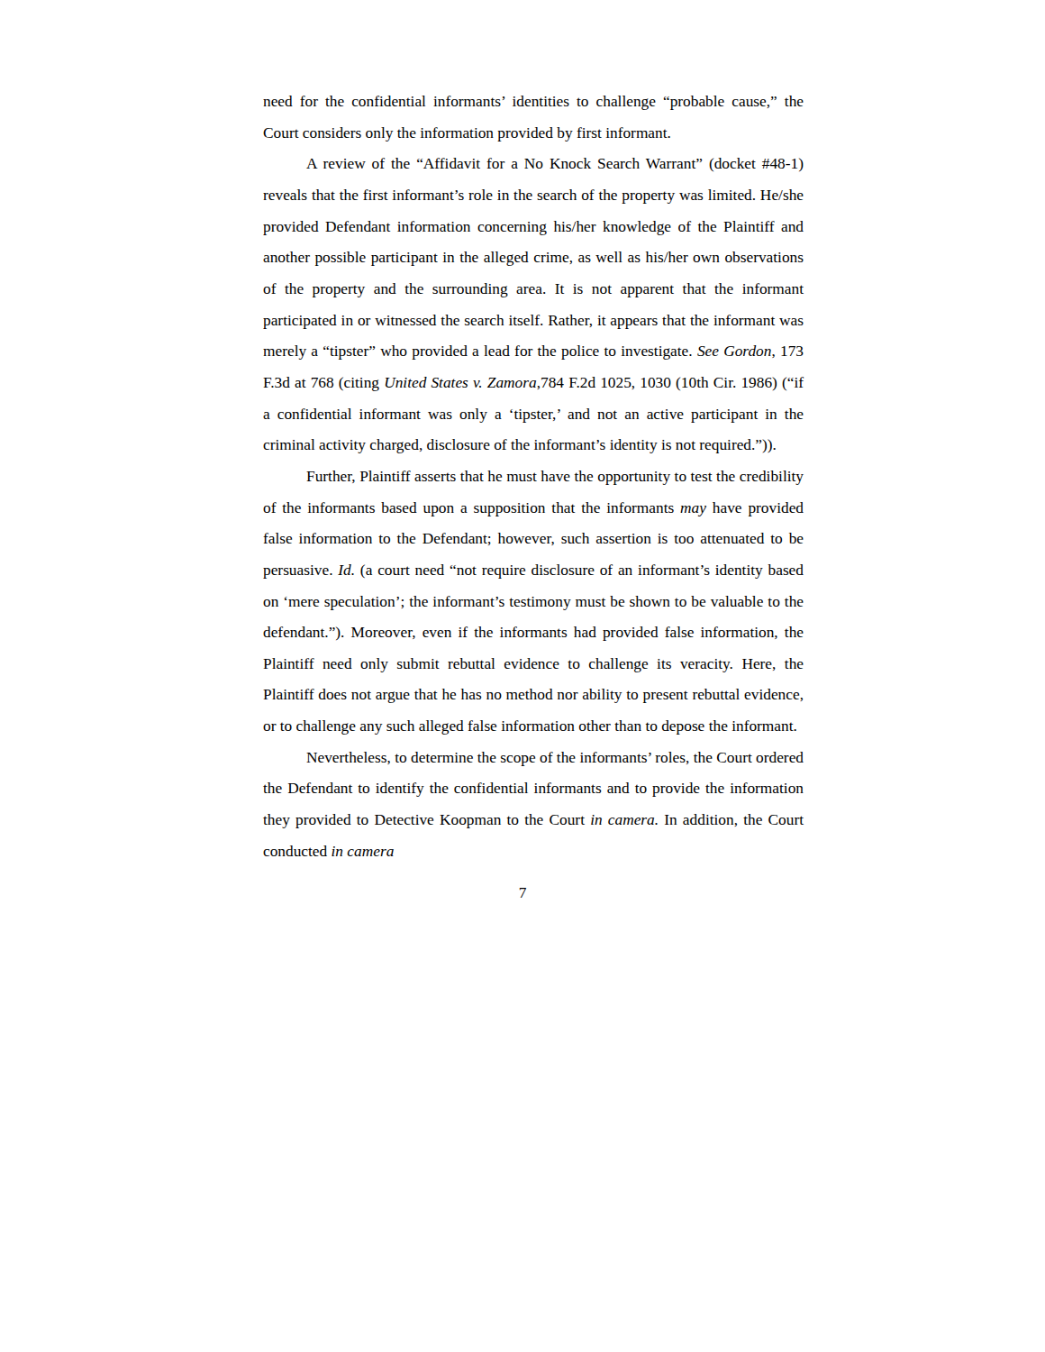need for the confidential informants’ identities to challenge “probable cause,” the Court considers only the information provided by first informant.
A review of the “Affidavit for a No Knock Search Warrant” (docket #48-1) reveals that the first informant’s role in the search of the property was limited. He/she provided Defendant information concerning his/her knowledge of the Plaintiff and another possible participant in the alleged crime, as well as his/her own observations of the property and the surrounding area. It is not apparent that the informant participated in or witnessed the search itself. Rather, it appears that the informant was merely a “tipster” who provided a lead for the police to investigate. See Gordon, 173 F.3d at 768 (citing United States v. Zamora,784 F.2d 1025, 1030 (10th Cir. 1986) (“if a confidential informant was only a ‘tipster,’ and not an active participant in the criminal activity charged, disclosure of the informant’s identity is not required.”)).
Further, Plaintiff asserts that he must have the opportunity to test the credibility of the informants based upon a supposition that the informants may have provided false information to the Defendant; however, such assertion is too attenuated to be persuasive. Id. (a court need “not require disclosure of an informant’s identity based on ‘mere speculation’; the informant’s testimony must be shown to be valuable to the defendant.”). Moreover, even if the informants had provided false information, the Plaintiff need only submit rebuttal evidence to challenge its veracity. Here, the Plaintiff does not argue that he has no method nor ability to present rebuttal evidence, or to challenge any such alleged false information other than to depose the informant.
Nevertheless, to determine the scope of the informants’ roles, the Court ordered the Defendant to identify the confidential informants and to provide the information they provided to Detective Koopman to the Court in camera. In addition, the Court conducted in camera
7